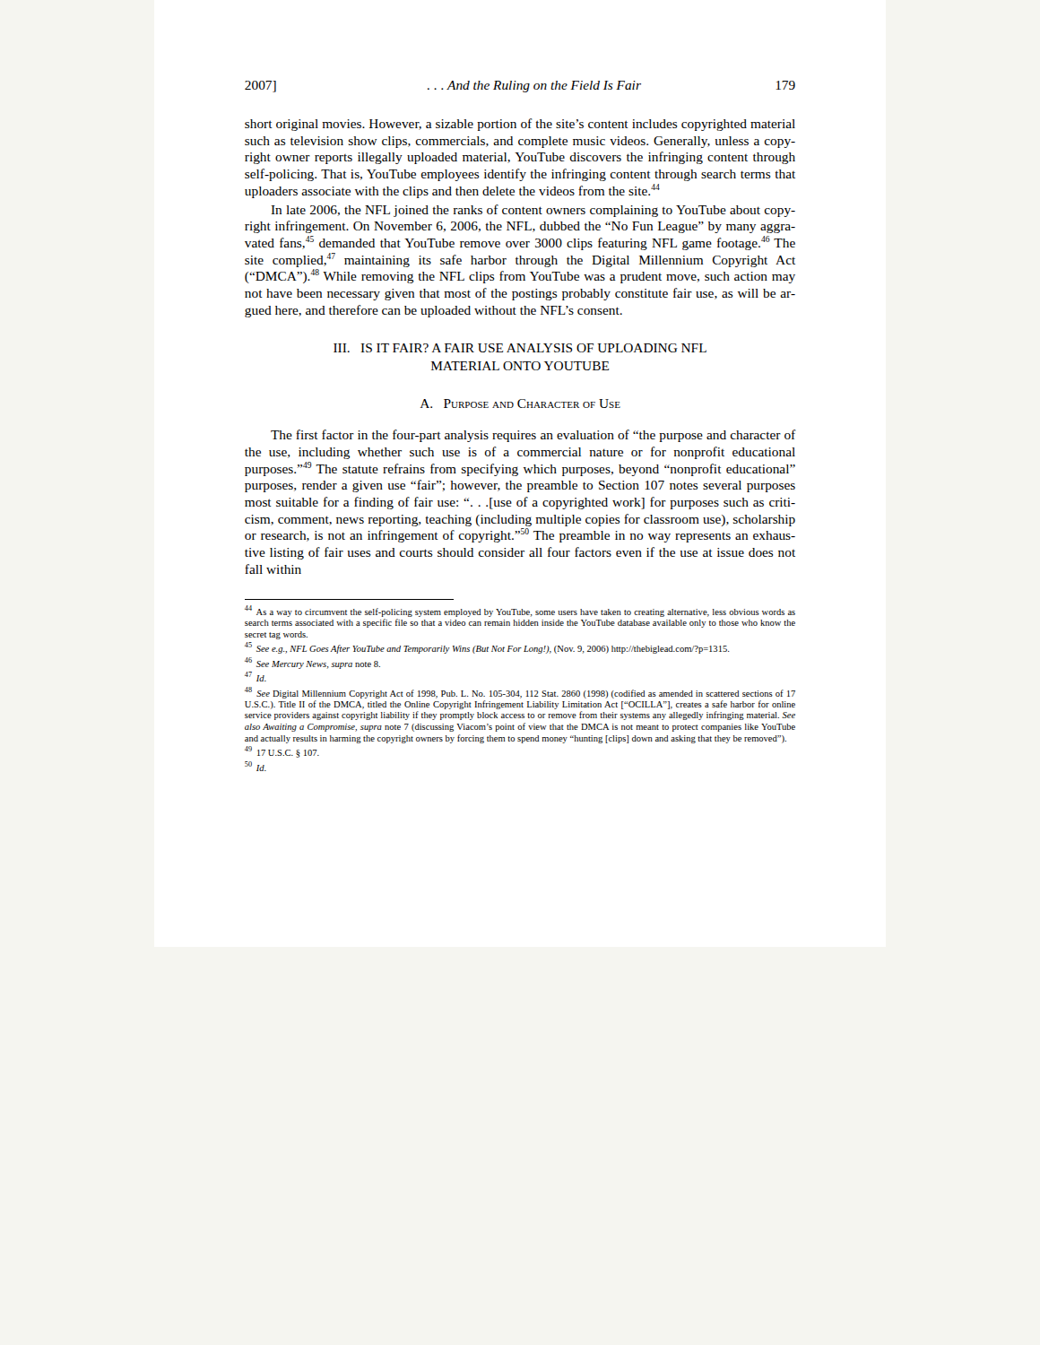2007] . . . And the Ruling on the Field Is Fair 179
short original movies. However, a sizable portion of the site’s content includes copyrighted material such as television show clips, commercials, and complete music videos. Generally, unless a copyright owner reports illegally uploaded material, YouTube discovers the infringing content through self-policing. That is, YouTube employees identify the infringing content through search terms that uploaders associate with the clips and then delete the videos from the site.44
In late 2006, the NFL joined the ranks of content owners complaining to YouTube about copyright infringement. On November 6, 2006, the NFL, dubbed the “No Fun League” by many aggravated fans,45 demanded that YouTube remove over 3000 clips featuring NFL game footage.46 The site complied,47 maintaining its safe harbor through the Digital Millennium Copyright Act (“DMCA”).48 While removing the NFL clips from YouTube was a prudent move, such action may not have been necessary given that most of the postings probably constitute fair use, as will be argued here, and therefore can be uploaded without the NFL’s consent.
III. IS IT FAIR? A FAIR USE ANALYSIS OF UPLOADING NFL
MATERIAL ONTO YOUTUBE
A. Purpose and Character of Use
The first factor in the four-part analysis requires an evaluation of “the purpose and character of the use, including whether such use is of a commercial nature or for nonprofit educational purposes.”49 The statute refrains from specifying which purposes, beyond “nonprofit educational” purposes, render a given use “fair”; however, the preamble to Section 107 notes several purposes most suitable for a finding of fair use: “. . .[use of a copyrighted work] for purposes such as criticism, comment, news reporting, teaching (including multiple copies for classroom use), scholarship or research, is not an infringement of copyright.”50 The preamble in no way represents an exhaustive listing of fair uses and courts should consider all four factors even if the use at issue does not fall within
44 As a way to circumvent the self-policing system employed by YouTube, some users have taken to creating alternative, less obvious words as search terms associated with a specific file so that a video can remain hidden inside the YouTube database available only to those who know the secret tag words.
45 See e.g., NFL Goes After YouTube and Temporarily Wins (But Not For Long!), (Nov. 9, 2006) http://thebiglead.com/?p=1315.
46 See Mercury News, supra note 8.
47 Id.
48 See Digital Millennium Copyright Act of 1998, Pub. L. No. 105-304, 112 Stat. 2860 (1998) (codified as amended in scattered sections of 17 U.S.C.). Title II of the DMCA, titled the Online Copyright Infringement Liability Limitation Act [“OCILLA”], creates a safe harbor for online service providers against copyright liability if they promptly block access to or remove from their systems any allegedly infringing material. See also Awaiting a Compromise, supra note 7 (discussing Viacom’s point of view that the DMCA is not meant to protect companies like YouTube and actually results in harming the copyright owners by forcing them to spend money “hunting [clips] down and asking that they be removed”).
49 17 U.S.C. § 107.
50 Id.